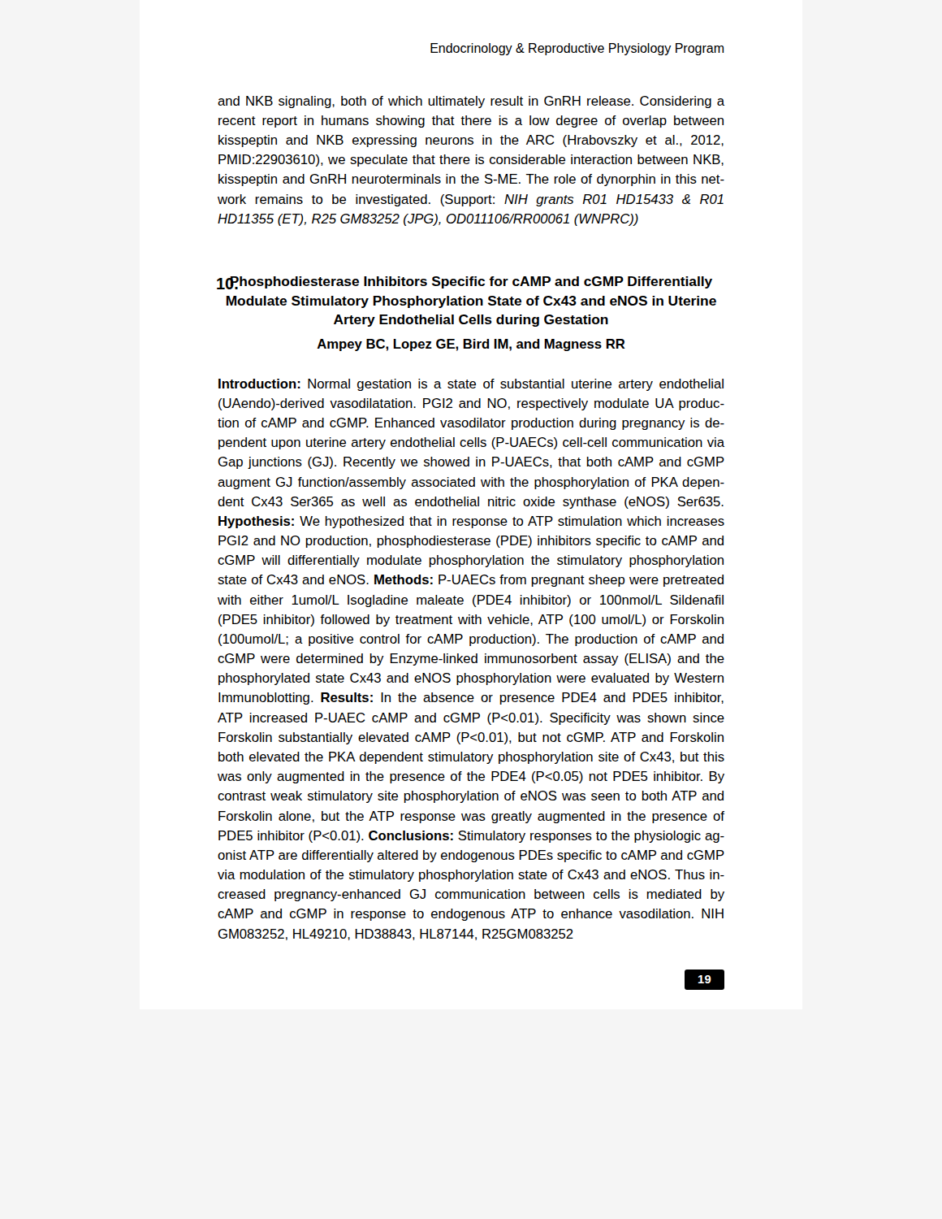Endocrinology & Reproductive Physiology Program
and NKB signaling, both of which ultimately result in GnRH release. Considering a recent report in humans showing that there is a low degree of overlap between kisspeptin and NKB expressing neurons in the ARC (Hrabovszky et al., 2012, PMID:22903610), we speculate that there is considerable interaction between NKB, kisspeptin and GnRH neuroterminals in the S-ME. The role of dynorphin in this network remains to be investigated. (Support: NIH grants R01 HD15433 & R01 HD11355 (ET), R25 GM83252 (JPG), OD011106/RR00061 (WNPRC))
10.
Phosphodiesterase Inhibitors Specific for cAMP and cGMP Differentially Modulate Stimulatory Phosphorylation State of Cx43 and eNOS in Uterine Artery Endothelial Cells during Gestation
Ampey BC, Lopez GE, Bird IM, and Magness RR
Introduction: Normal gestation is a state of substantial uterine artery endothelial (UAendo)-derived vasodilatation. PGI2 and NO, respectively modulate UA production of cAMP and cGMP. Enhanced vasodilator production during pregnancy is dependent upon uterine artery endothelial cells (P-UAECs) cell-cell communication via Gap junctions (GJ). Recently we showed in P-UAECs, that both cAMP and cGMP augment GJ function/assembly associated with the phosphorylation of PKA dependent Cx43 Ser365 as well as endothelial nitric oxide synthase (eNOS) Ser635. Hypothesis: We hypothesized that in response to ATP stimulation which increases PGI2 and NO production, phosphodiesterase (PDE) inhibitors specific to cAMP and cGMP will differentially modulate phosphorylation the stimulatory phosphorylation state of Cx43 and eNOS. Methods: P-UAECs from pregnant sheep were pretreated with either 1umol/L Isogladine maleate (PDE4 inhibitor) or 100nmol/L Sildenafil (PDE5 inhibitor) followed by treatment with vehicle, ATP (100 umol/L) or Forskolin (100umol/L; a positive control for cAMP production). The production of cAMP and cGMP were determined by Enzyme-linked immunosorbent assay (ELISA) and the phosphorylated state Cx43 and eNOS phosphorylation were evaluated by Western Immunoblotting. Results: In the absence or presence PDE4 and PDE5 inhibitor, ATP increased P-UAEC cAMP and cGMP (P<0.01). Specificity was shown since Forskolin substantially elevated cAMP (P<0.01), but not cGMP. ATP and Forskolin both elevated the PKA dependent stimulatory phosphorylation site of Cx43, but this was only augmented in the presence of the PDE4 (P<0.05) not PDE5 inhibitor. By contrast weak stimulatory site phosphorylation of eNOS was seen to both ATP and Forskolin alone, but the ATP response was greatly augmented in the presence of PDE5 inhibitor (P<0.01). Conclusions: Stimulatory responses to the physiologic agonist ATP are differentially altered by endogenous PDEs specific to cAMP and cGMP via modulation of the stimulatory phosphorylation state of Cx43 and eNOS. Thus increased pregnancy-enhanced GJ communication between cells is mediated by cAMP and cGMP in response to endogenous ATP to enhance vasodilation. NIH GM083252, HL49210, HD38843, HL87144, R25GM083252
19